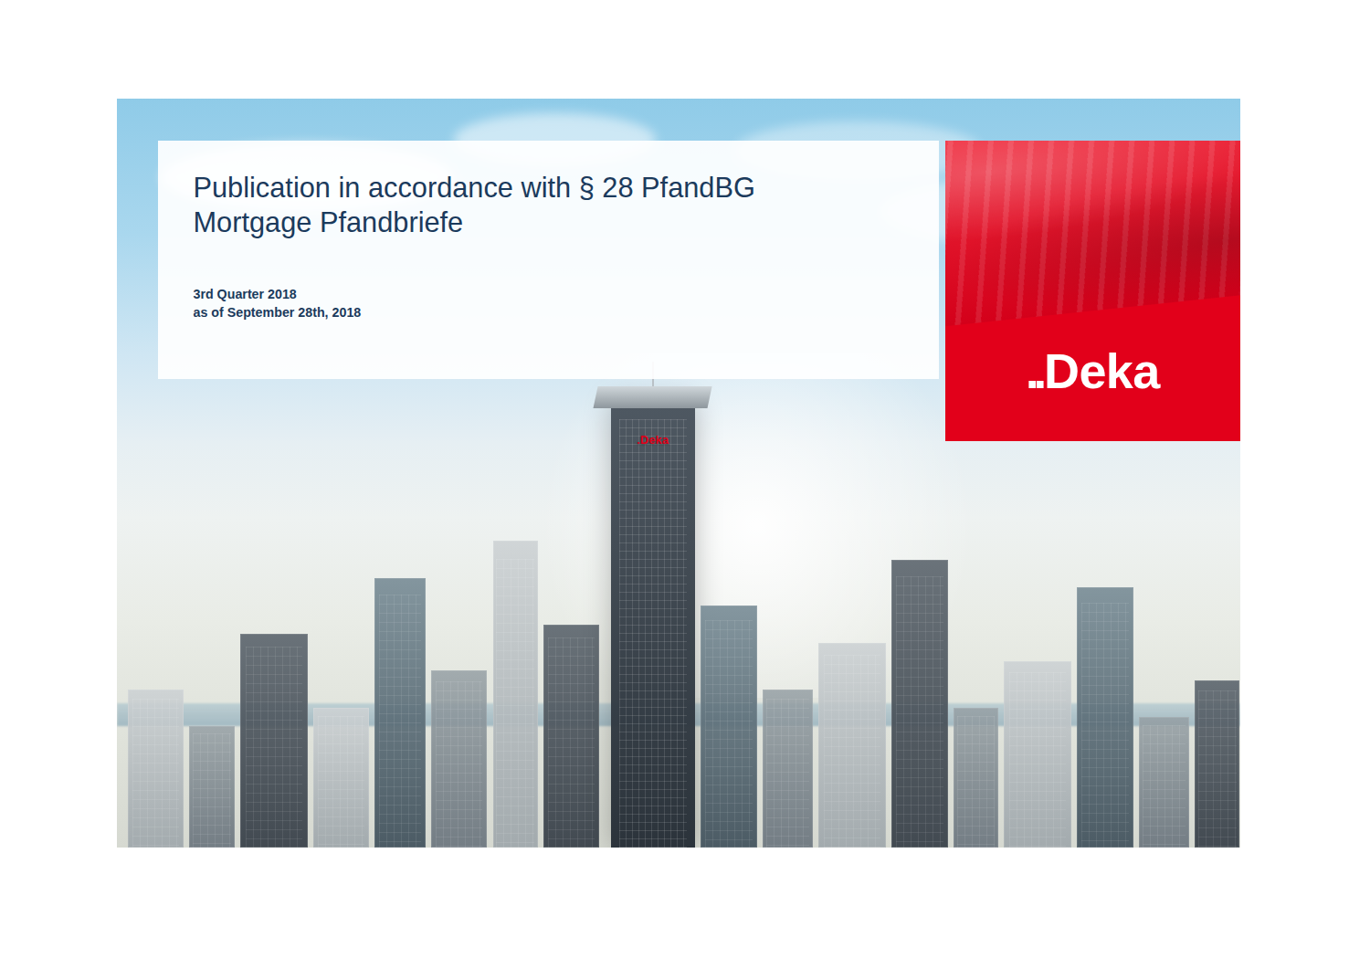.Deka
Publication in accordance with § 28 PfandBG
Mortgage Pfandbriefe
3rd Quarter 2018
as of September 28th, 2018
.. Deka